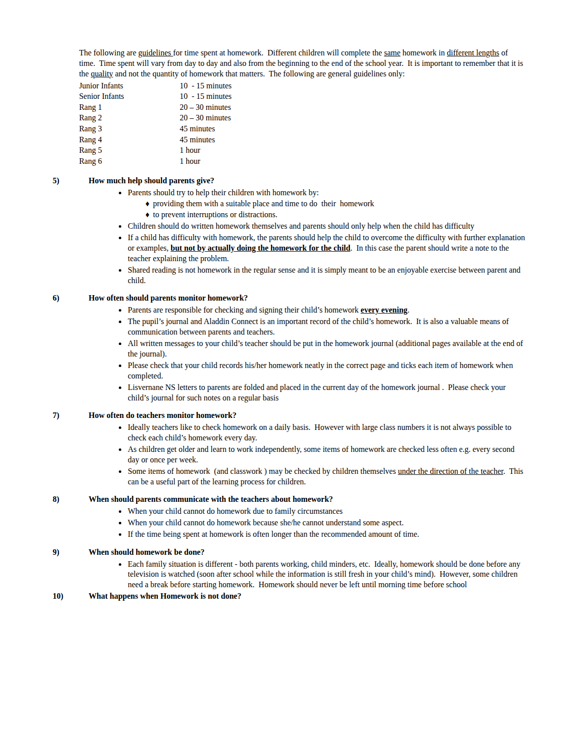The following are guidelines for time spent at homework. Different children will complete the same homework in different lengths of time. Time spent will vary from day to day and also from the beginning to the end of the school year. It is important to remember that it is the quality and not the quantity of homework that matters. The following are general guidelines only:
| Junior Infants | 10 - 15 minutes |
| Senior Infants | 10 - 15 minutes |
| Rang 1 | 20 – 30 minutes |
| Rang 2 | 20 – 30 minutes |
| Rang 3 | 45 minutes |
| Rang 4 | 45 minutes |
| Rang 5 | 1 hour |
| Rang 6 | 1 hour |
5) How much help should parents give?
Parents should try to help their children with homework by:
providing them with a suitable place and time to do their homework
to prevent interruptions or distractions.
Children should do written homework themselves and parents should only help when the child has difficulty
If a child has difficulty with homework, the parents should help the child to overcome the difficulty with further explanation or examples, but not by actually doing the homework for the child. In this case the parent should write a note to the teacher explaining the problem.
Shared reading is not homework in the regular sense and it is simply meant to be an enjoyable exercise between parent and child.
6) How often should parents monitor homework?
Parents are responsible for checking and signing their child’s homework every evening.
The pupil’s journal and Aladdin Connect is an important record of the child’s homework. It is also a valuable means of communication between parents and teachers.
All written messages to your child’s teacher should be put in the homework journal (additional pages available at the end of the journal).
Please check that your child records his/her homework neatly in the correct page and ticks each item of homework when completed.
Lisvernane NS letters to parents are folded and placed in the current day of the homework journal . Please check your child’s journal for such notes on a regular basis
7) How often do teachers monitor homework?
Ideally teachers like to check homework on a daily basis. However with large class numbers it is not always possible to check each child’s homework every day.
As children get older and learn to work independently, some items of homework are checked less often e.g. every second day or once per week.
Some items of homework (and classwork ) may be checked by children themselves under the direction of the teacher. This can be a useful part of the learning process for children.
8) When should parents communicate with the teachers about homework?
When your child cannot do homework due to family circumstances
When your child cannot do homework because she/he cannot understand some aspect.
If the time being spent at homework is often longer than the recommended amount of time.
9) When should homework be done?
Each family situation is different - both parents working, child minders, etc. Ideally, homework should be done before any television is watched (soon after school while the information is still fresh in your child’s mind). However, some children need a break before starting homework. Homework should never be left until morning time before school
10) What happens when Homework is not done?